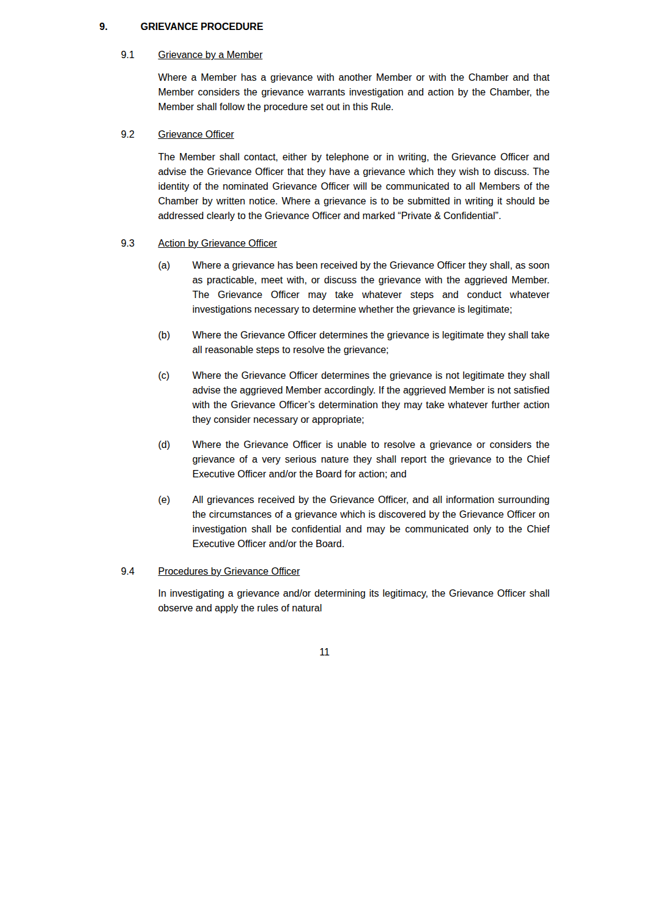9. GRIEVANCE PROCEDURE
9.1
Grievance by a Member
Where a Member has a grievance with another Member or with the Chamber and that Member considers the grievance warrants investigation and action by the Chamber, the Member shall follow the procedure set out in this Rule.
9.2
Grievance Officer
The Member shall contact, either by telephone or in writing, the Grievance Officer and advise the Grievance Officer that they have a grievance which they wish to discuss. The identity of the nominated Grievance Officer will be communicated to all Members of the Chamber by written notice. Where a grievance is to be submitted in writing it should be addressed clearly to the Grievance Officer and marked “Private & Confidential”.
9.3
Action by Grievance Officer
(a) Where a grievance has been received by the Grievance Officer they shall, as soon as practicable, meet with, or discuss the grievance with the aggrieved Member. The Grievance Officer may take whatever steps and conduct whatever investigations necessary to determine whether the grievance is legitimate;
(b) Where the Grievance Officer determines the grievance is legitimate they shall take all reasonable steps to resolve the grievance;
(c) Where the Grievance Officer determines the grievance is not legitimate they shall advise the aggrieved Member accordingly. If the aggrieved Member is not satisfied with the Grievance Officer’s determination they may take whatever further action they consider necessary or appropriate;
(d) Where the Grievance Officer is unable to resolve a grievance or considers the grievance of a very serious nature they shall report the grievance to the Chief Executive Officer and/or the Board for action; and
(e) All grievances received by the Grievance Officer, and all information surrounding the circumstances of a grievance which is discovered by the Grievance Officer on investigation shall be confidential and may be communicated only to the Chief Executive Officer and/or the Board.
9.4
Procedures by Grievance Officer
In investigating a grievance and/or determining its legitimacy, the Grievance Officer shall observe and apply the rules of natural
11